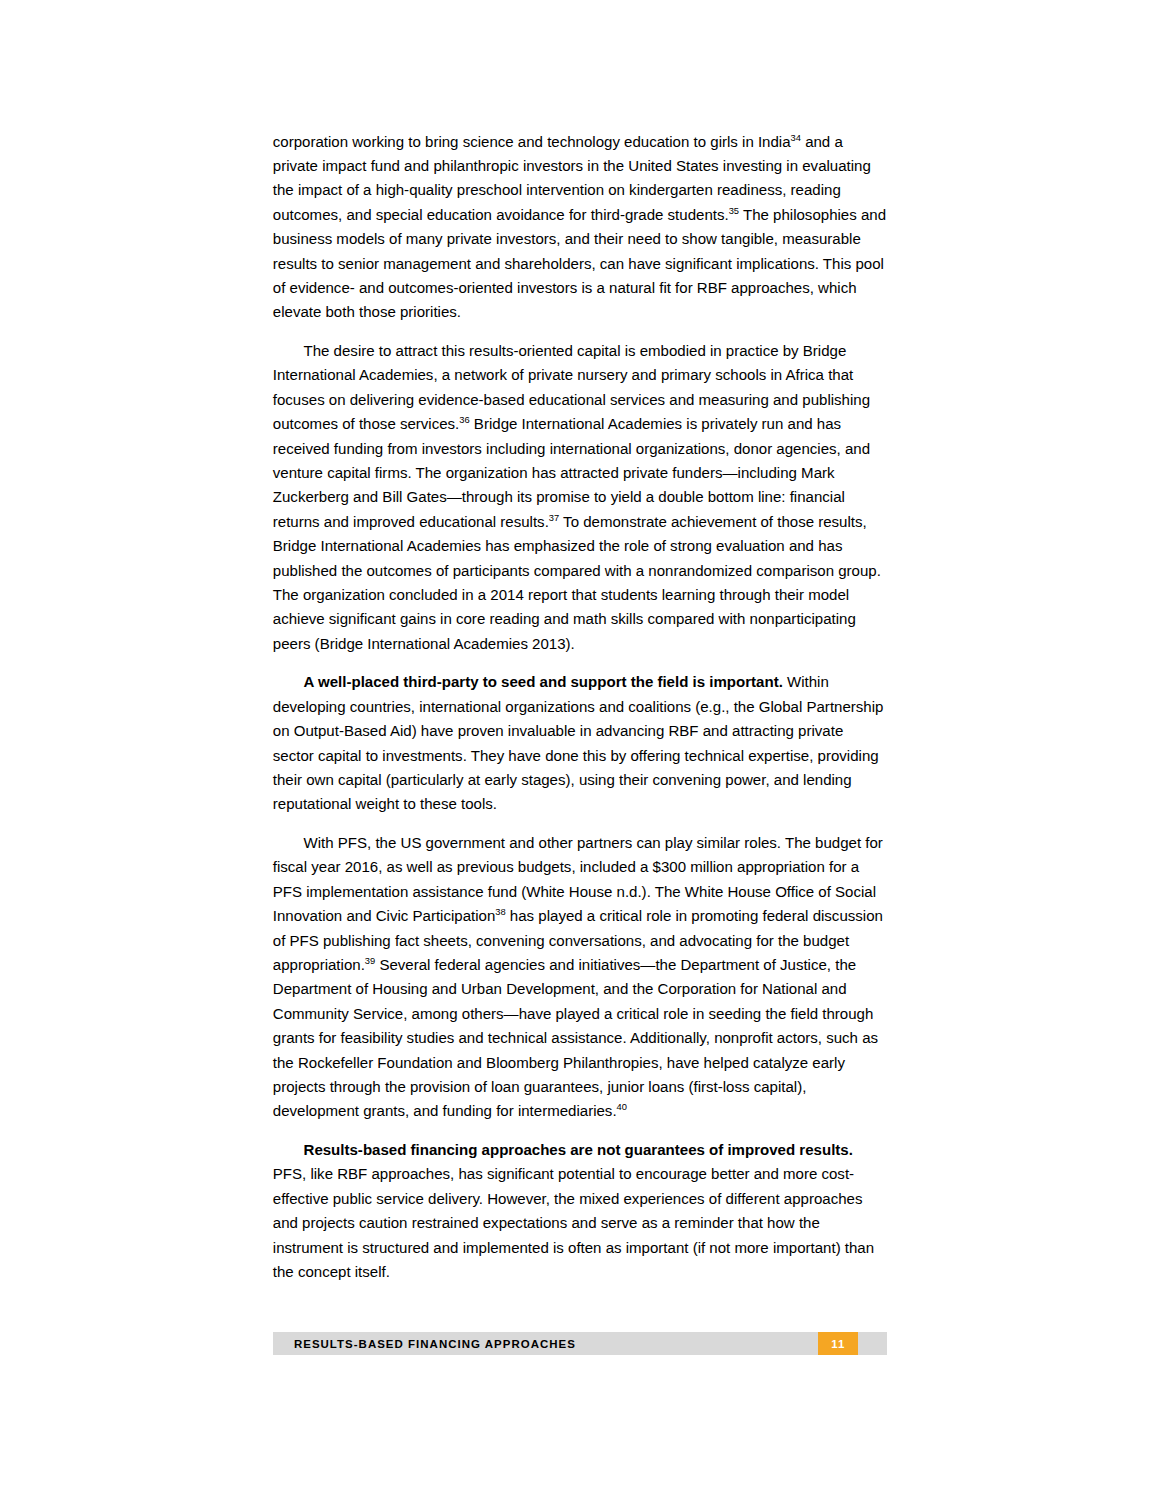corporation working to bring science and technology education to girls in India34 and a private impact fund and philanthropic investors in the United States investing in evaluating the impact of a high-quality preschool intervention on kindergarten readiness, reading outcomes, and special education avoidance for third-grade students.35 The philosophies and business models of many private investors, and their need to show tangible, measurable results to senior management and shareholders, can have significant implications. This pool of evidence- and outcomes-oriented investors is a natural fit for RBF approaches, which elevate both those priorities.
The desire to attract this results-oriented capital is embodied in practice by Bridge International Academies, a network of private nursery and primary schools in Africa that focuses on delivering evidence-based educational services and measuring and publishing outcomes of those services.36 Bridge International Academies is privately run and has received funding from investors including international organizations, donor agencies, and venture capital firms. The organization has attracted private funders—including Mark Zuckerberg and Bill Gates—through its promise to yield a double bottom line: financial returns and improved educational results.37 To demonstrate achievement of those results, Bridge International Academies has emphasized the role of strong evaluation and has published the outcomes of participants compared with a nonrandomized comparison group. The organization concluded in a 2014 report that students learning through their model achieve significant gains in core reading and math skills compared with nonparticipating peers (Bridge International Academies 2013).
A well-placed third-party to seed and support the field is important. Within developing countries, international organizations and coalitions (e.g., the Global Partnership on Output-Based Aid) have proven invaluable in advancing RBF and attracting private sector capital to investments. They have done this by offering technical expertise, providing their own capital (particularly at early stages), using their convening power, and lending reputational weight to these tools.
With PFS, the US government and other partners can play similar roles. The budget for fiscal year 2016, as well as previous budgets, included a $300 million appropriation for a PFS implementation assistance fund (White House n.d.). The White House Office of Social Innovation and Civic Participation38 has played a critical role in promoting federal discussion of PFS publishing fact sheets, convening conversations, and advocating for the budget appropriation.39 Several federal agencies and initiatives—the Department of Justice, the Department of Housing and Urban Development, and the Corporation for National and Community Service, among others—have played a critical role in seeding the field through grants for feasibility studies and technical assistance. Additionally, nonprofit actors, such as the Rockefeller Foundation and Bloomberg Philanthropies, have helped catalyze early projects through the provision of loan guarantees, junior loans (first-loss capital), development grants, and funding for intermediaries.40
Results-based financing approaches are not guarantees of improved results. PFS, like RBF approaches, has significant potential to encourage better and more cost-effective public service delivery. However, the mixed experiences of different approaches and projects caution restrained expectations and serve as a reminder that how the instrument is structured and implemented is often as important (if not more important) than the concept itself.
RESULTS-BASED FINANCING APPROACHES
11